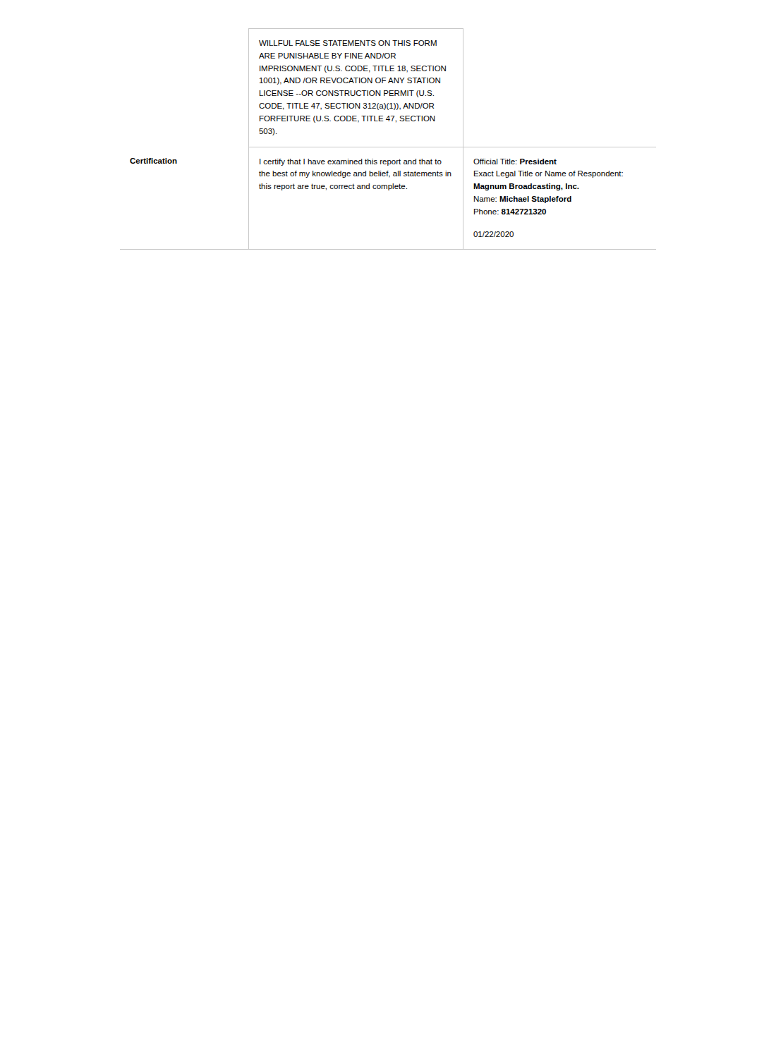| | WILLFUL FALSE STATEMENTS ON THIS FORM ARE PUNISHABLE BY FINE AND/OR IMPRISONMENT (U.S. CODE, TITLE 18, SECTION 1001), AND /OR REVOCATION OF ANY STATION LICENSE --OR CONSTRUCTION PERMIT (U.S. CODE, TITLE 47, SECTION 312(a)(1)), AND/OR FORFEITURE (U.S. CODE, TITLE 47, SECTION 503). | |
| Certification | I certify that I have examined this report and that to the best of my knowledge and belief, all statements in this report are true, correct and complete. | Official Title: President Exact Legal Title or Name of Respondent: Magnum Broadcasting, Inc. Name: Michael Stapleford Phone: 8142721320 01/22/2020 |